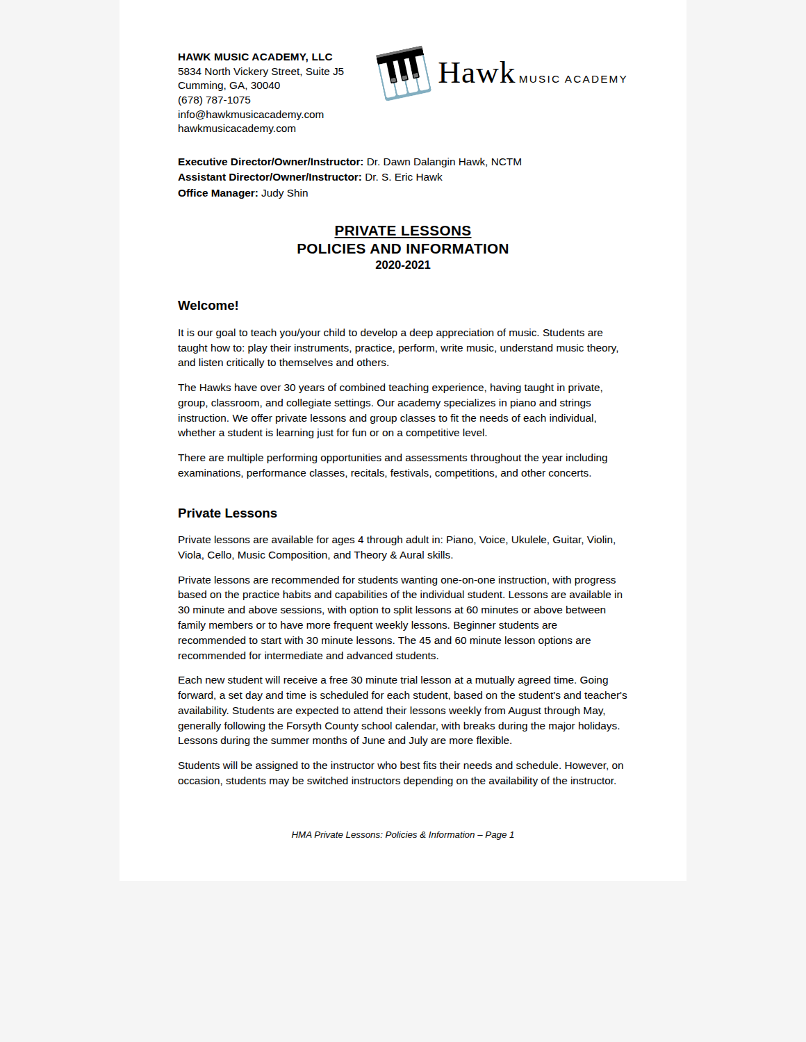HAWK MUSIC ACADEMY, LLC
5834 North Vickery Street, Suite J5
Cumming, GA, 30040
(678) 787-1075
info@hawkmusicacademy.com
hawkmusicacademy.com
🎹 Hawk MUSIC ACADEMY
Executive Director/Owner/Instructor: Dr. Dawn Dalangin Hawk, NCTM
Assistant Director/Owner/Instructor: Dr. S. Eric Hawk
Office Manager: Judy Shin
PRIVATE LESSONS
POLICIES AND INFORMATION
2020-2021
Welcome!
It is our goal to teach you/your child to develop a deep appreciation of music. Students are taught how to: play their instruments, practice, perform, write music, understand music theory, and listen critically to themselves and others.
The Hawks have over 30 years of combined teaching experience, having taught in private, group, classroom, and collegiate settings. Our academy specializes in piano and strings instruction. We offer private lessons and group classes to fit the needs of each individual, whether a student is learning just for fun or on a competitive level.
There are multiple performing opportunities and assessments throughout the year including examinations, performance classes, recitals, festivals, competitions, and other concerts.
Private Lessons
Private lessons are available for ages 4 through adult in: Piano, Voice, Ukulele, Guitar, Violin, Viola, Cello, Music Composition, and Theory & Aural skills.
Private lessons are recommended for students wanting one-on-one instruction, with progress based on the practice habits and capabilities of the individual student. Lessons are available in 30 minute and above sessions, with option to split lessons at 60 minutes or above between family members or to have more frequent weekly lessons. Beginner students are recommended to start with 30 minute lessons. The 45 and 60 minute lesson options are recommended for intermediate and advanced students.
Each new student will receive a free 30 minute trial lesson at a mutually agreed time. Going forward, a set day and time is scheduled for each student, based on the student's and teacher's availability. Students are expected to attend their lessons weekly from August through May, generally following the Forsyth County school calendar, with breaks during the major holidays. Lessons during the summer months of June and July are more flexible.
Students will be assigned to the instructor who best fits their needs and schedule. However, on occasion, students may be switched instructors depending on the availability of the instructor.
HMA Private Lessons: Policies & Information – Page 1